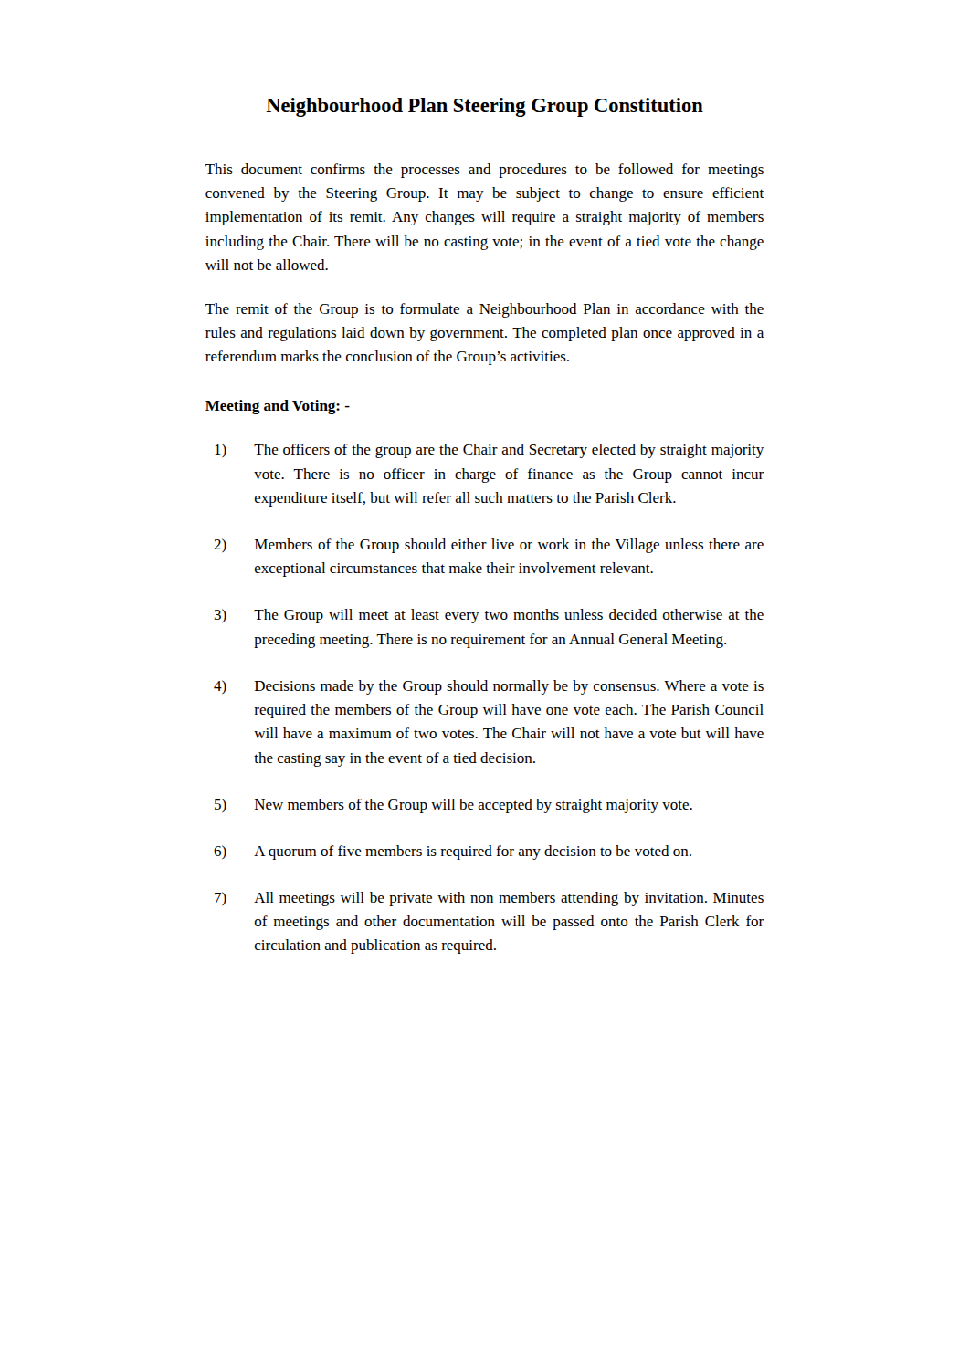Neighbourhood Plan Steering Group Constitution
This document confirms the processes and procedures to be followed for meetings convened by the Steering Group. It may be subject to change to ensure efficient implementation of its remit. Any changes will require a straight majority of members including the Chair. There will be no casting vote; in the event of a tied vote the change will not be allowed.
The remit of the Group is to formulate a Neighbourhood Plan in accordance with the rules and regulations laid down by government. The completed plan once approved in a referendum marks the conclusion of the Group’s activities.
Meeting and Voting: -
The officers of the group are the Chair and Secretary elected by straight majority vote. There is no officer in charge of finance as the Group cannot incur expenditure itself, but will refer all such matters to the Parish Clerk.
Members of the Group should either live or work in the Village unless there are exceptional circumstances that make their involvement relevant.
The Group will meet at least every two months unless decided otherwise at the preceding meeting. There is no requirement for an Annual General Meeting.
Decisions made by the Group should normally be by consensus. Where a vote is required the members of the Group will have one vote each. The Parish Council will have a maximum of two votes. The Chair will not have a vote but will have the casting say in the event of a tied decision.
New members of the Group will be accepted by straight majority vote.
A quorum of five members is required for any decision to be voted on.
All meetings will be private with non members attending by invitation. Minutes of meetings and other documentation will be passed onto the Parish Clerk for circulation and publication as required.